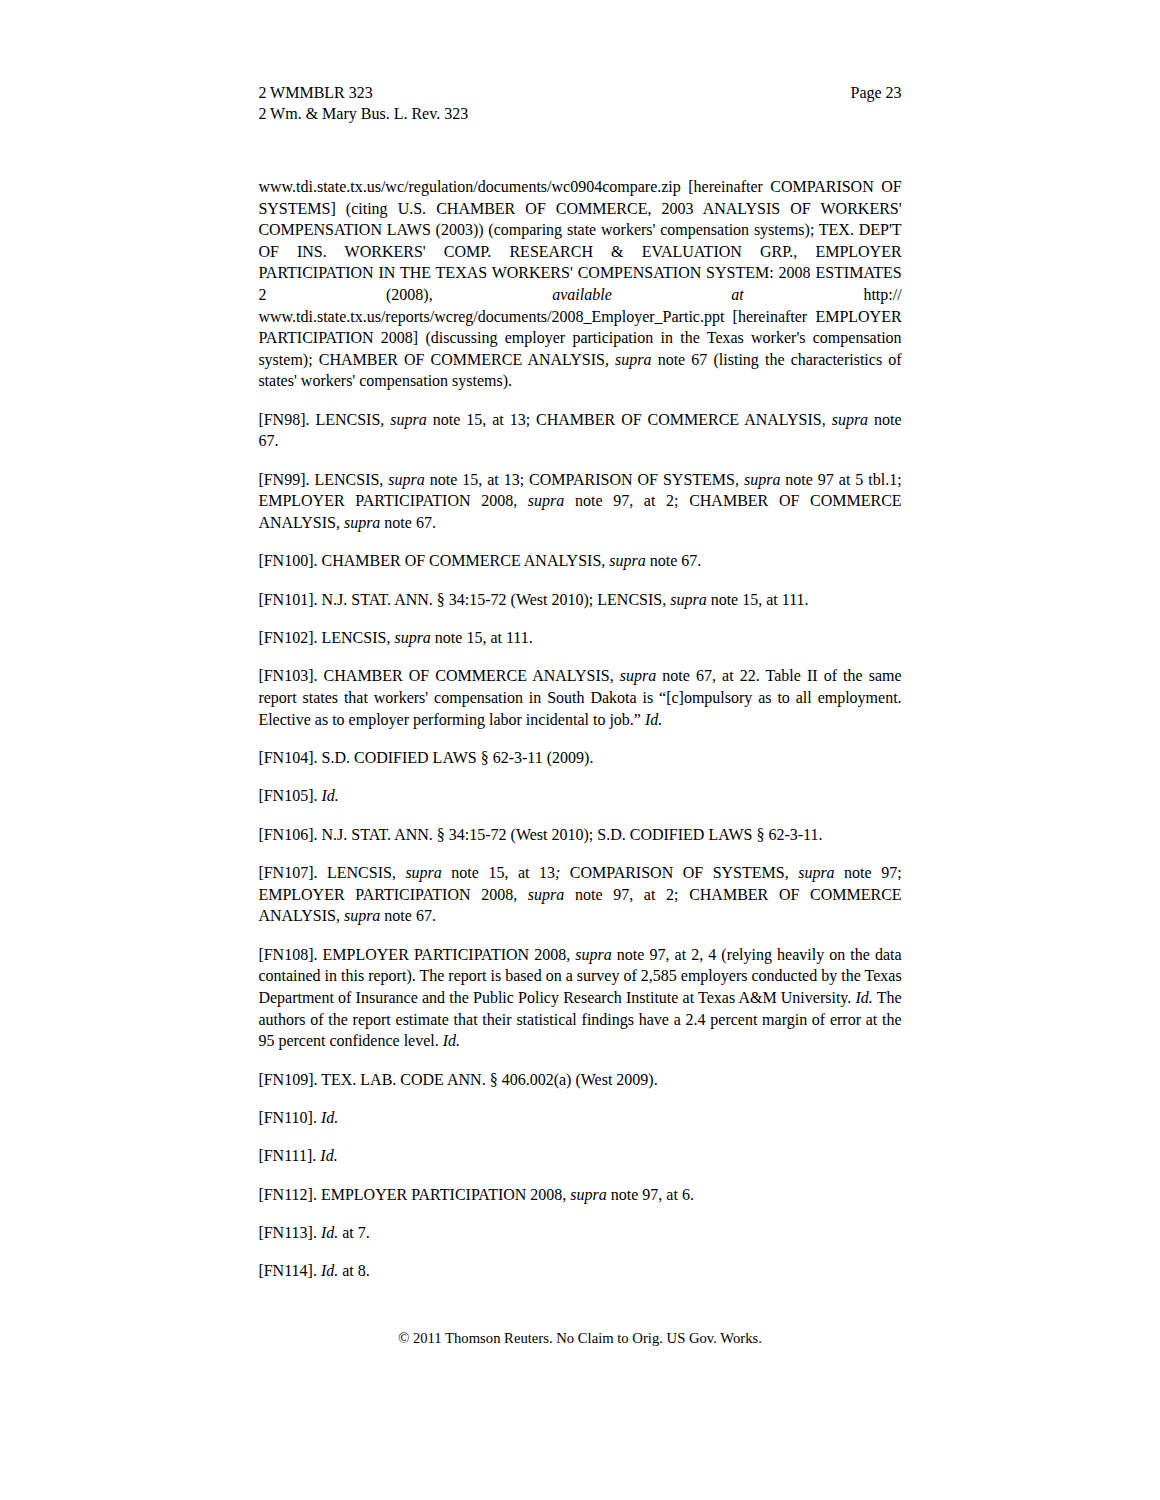2 WMMBLR 323
2 Wm. & Mary Bus. L. Rev. 323
Page 23
www.tdi.state.tx.us/wc/regulation/documents/wc0904compare.zip [hereinafter COMPARISON OF SYSTEMS] (citing U.S. CHAMBER OF COMMERCE, 2003 ANALYSIS OF WORKERS' COMPENSATION LAWS (2003)) (comparing state workers' compensation systems); TEX. DEP'T OF INS. WORKERS' COMP. RESEARCH & EVALUATION GRP., EMPLOYER PARTICIPATION IN THE TEXAS WORKERS' COMPENSATION SYSTEM: 2008 ESTIMATES 2 (2008), available at http:// www.tdi.state.tx.us/reports/wcreg/documents/2008_Employer_Partic.ppt [hereinafter EMPLOYER PARTICIPATION 2008] (discussing employer participation in the Texas worker's compensation system); CHAMBER OF COMMERCE ANALYSIS, supra note 67 (listing the characteristics of states' workers' compensation systems).
[FN98]. LENCSIS, supra note 15, at 13; CHAMBER OF COMMERCE ANALYSIS, supra note 67.
[FN99]. LENCSIS, supra note 15, at 13; COMPARISON OF SYSTEMS, supra note 97 at 5 tbl.1; EMPLOYER PARTICIPATION 2008, supra note 97, at 2; CHAMBER OF COMMERCE ANALYSIS, supra note 67.
[FN100]. CHAMBER OF COMMERCE ANALYSIS, supra note 67.
[FN101]. N.J. STAT. ANN. § 34:15-72 (West 2010); LENCSIS, supra note 15, at 111.
[FN102]. LENCSIS, supra note 15, at 111.
[FN103]. CHAMBER OF COMMERCE ANALYSIS, supra note 67, at 22. Table II of the same report states that workers' compensation in South Dakota is “[c]ompulsory as to all employment. Elective as to employer performing labor incidental to job.” Id.
[FN104]. S.D. CODIFIED LAWS § 62-3-11 (2009).
[FN105]. Id.
[FN106]. N.J. STAT. ANN. § 34:15-72 (West 2010); S.D. CODIFIED LAWS § 62-3-11.
[FN107]. LENCSIS, supra note 15, at 13; COMPARISON OF SYSTEMS, supra note 97; EMPLOYER PARTICIPATION 2008, supra note 97, at 2; CHAMBER OF COMMERCE ANALYSIS, supra note 67.
[FN108]. EMPLOYER PARTICIPATION 2008, supra note 97, at 2, 4 (relying heavily on the data contained in this report). The report is based on a survey of 2,585 employers conducted by the Texas Department of Insurance and the Public Policy Research Institute at Texas A&M University. Id. The authors of the report estimate that their statistical findings have a 2.4 percent margin of error at the 95 percent confidence level. Id.
[FN109]. TEX. LAB. CODE ANN. § 406.002(a) (West 2009).
[FN110]. Id.
[FN111]. Id.
[FN112]. EMPLOYER PARTICIPATION 2008, supra note 97, at 6.
[FN113]. Id. at 7.
[FN114]. Id. at 8.
© 2011 Thomson Reuters. No Claim to Orig. US Gov. Works.